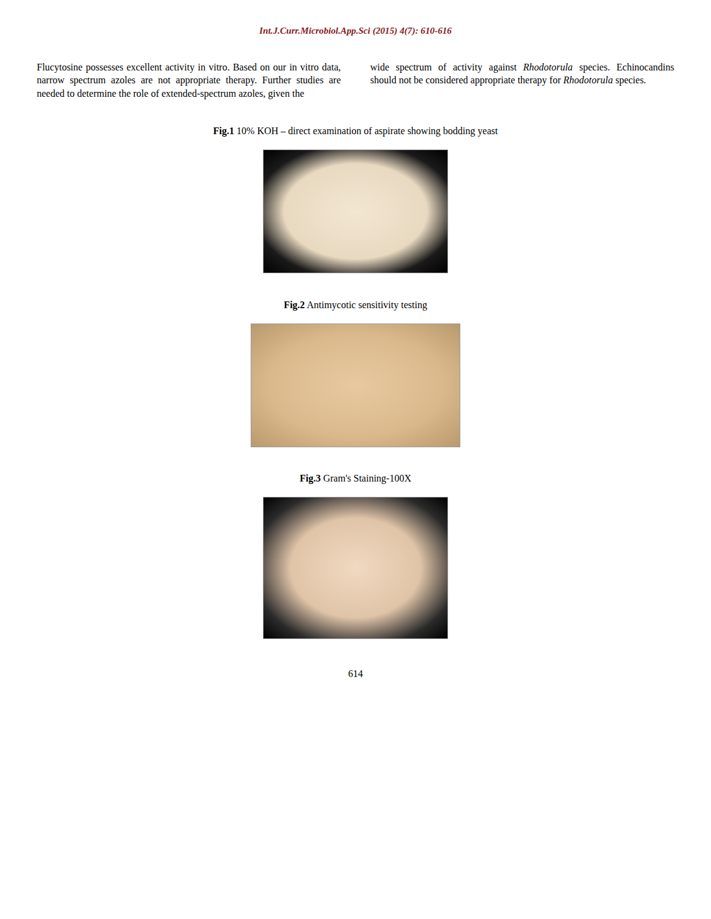Int.J.Curr.Microbiol.App.Sci (2015) 4(7): 610-616
Flucytosine possesses excellent activity in vitro. Based on our in vitro data, narrow spectrum azoles are not appropriate therapy. Further studies are needed to determine the role of extended-spectrum azoles, given the
wide spectrum of activity against Rhodotorula species. Echinocandins should not be considered appropriate therapy for Rhodotorula species.
Fig.1 10% KOH – direct examination of aspirate showing bodding yeast
Fig.2 Antimycotic sensitivity testing
Fig.3 Gram's Staining-100X
614